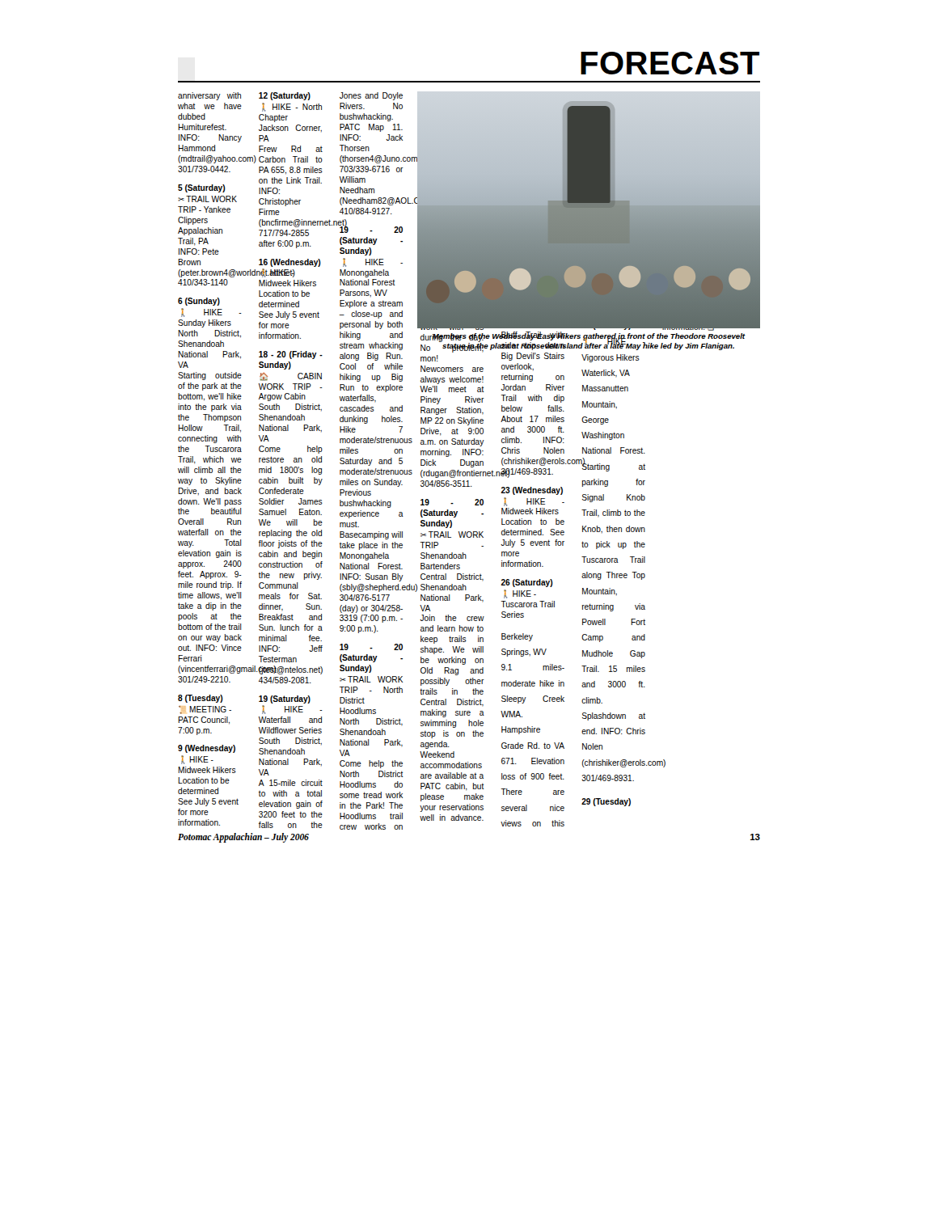FORECAST
Members of the Wednesday Easy Hikers gathered in front of the Theodore Roosevelt
statue in the plaza at Roosevelt Island after a late May hike led by Jim Flanigan.
anniversary with what we have dubbed Humiturefest. INFO: Nancy Hammond (mdtrail@yahoo.com) 301/739-0442.
5 (Saturday)
✂TRAIL WORK TRIP - Yankee Clippers
Appalachian Trail, PA
INFO: Pete Brown (peter.brown4@worldnet.att.net) 410/343-1140
6 (Sunday)
🚶HIKE - Sunday Hikers
North District, Shenandoah National Park, VA
Starting outside of the park at the bottom, we'll hike into the park via the Thompson Hollow Trail, connecting with the Tuscarora Trail, which we will climb all the way to Skyline Drive, and back down. We'll pass the beautiful Overall Run waterfall on the way. Total elevation gain is approx. 2400 feet. Approx. 9-mile round trip. If time allows, we'll take a dip in the pools at the bottom of the trail on our way back out. INFO: Vince Ferrari (vincentferrari@gmail.com) 301/249-2210.
8 (Tuesday)
📜MEETING - PATC Council, 7:00 p.m.
9 (Wednesday)
🚶HIKE - Midweek Hikers
Location to be determined
See July 5 event for more information.
12 (Saturday)
🚶HIKE - North Chapter
Jackson Corner, PA
Frew Rd at Carbon Trail to PA 655, 8.8 miles on the Link Trail. INFO: Christopher Firme (bncfirme@innernet.net) 717/794-2855 after 6:00 p.m.
16 (Wednesday)
🚶HIKE - Midweek Hikers
Location to be determined
See July 5 event for more information.
18 - 20 (Friday - Sunday)
🏠CABIN WORK TRIP - Argow Cabin
South District, Shenandoah National Park, VA
Come help restore an old mid 1800's log cabin built by Confederate Soldier James Samuel Eaton. We will be replacing the old floor joists of the cabin and begin construction of the new privy. Communal meals for Sat. dinner, Sun. Breakfast and Sun. lunch for a minimal fee. INFO: Jeff Testerman (jtest@ntelos.net) 434/589-2081.
19 (Saturday)
🚶HIKE - Waterfall and Wildflower Series
South District, Shenandoah National Park, VA
A 15-mile circuit to with a total elevation gain of 3200 feet to the falls on the Jones and Doyle Rivers. No bushwhacking. PATC Map 11. INFO: Jack Thorsen (thorsen4@Juno.com) 703/339-6716 or William Needham (Needham82@AOL.COM) 410/884-9127.
19 - 20 (Saturday - Sunday)
🚶HIKE - Monongahela National Forest
Parsons, WV
Explore a stream – close-up and personal by both hiking and stream whacking along Big Run. Cool of while hiking up Big Run to explore waterfalls, cascades and dunking holes. Hike 7 moderate/strenuous miles on Saturday and 5 moderate/strenuous miles on Sunday. Previous bushwhacking experience a must. Basecamping will take place in the Monongahela National Forest. INFO: Susan Bly (sbly@shepherd.edu) 304/876-5177 (day) or 304/258-3319 (7:00 p.m. - 9:00 p.m.).
19 - 20 (Saturday - Sunday)
✂TRAIL WORK TRIP - North District Hoodlums
North District, Shenandoah National Park, VA
Come help the North District Hoodlums do some tread work in the Park! The Hoodlums trail crew works on the Appalachian Trail and the blue-blazed trails in the north section of Shenandoah National Park. After a day of hard work, we'll enjoy the camaraderie of fellow trail workers with a Jamaican meal at Indian Run maintenance hut. Come for the day, stay for dinner, and camp overnight if you wish. Or just come out and work with us during the day. No problem, mon! Newcomers are always welcome! We'll meet at Piney River Ranger Station, MP 22 on Skyline Drive, at 9:00 a.m. on Saturday morning. INFO: Dick Dugan (rdugan@frontiernet.net) 304/856-3511.
19 - 20 (Saturday - Sunday)
✂TRAIL WORK TRIP - Shenandoah Bartenders
Central District, Shenandoah National Park, VA
Join the crew and learn how to keep trails in shape. We will be working on Old Rag and possibly other trails in the Central District, making sure a swimming hole stop is on the agenda. Weekend accommodations are available at a PATC cabin, but please make your reservations well in advance. No experience necessary. We will train you, but first-timers should call Cathie evenings Mon-Thur. INFO: Cathie Cummins (Cathie@wfa.net) 703/631-7421.
22 (Tuesday)
🚶HIKE - Vigorous Hikers
North District, Shenandoah National Park, VA
Ascend Jordan River to Mt Marshall Trail to Jenkins Gap then AT south to Bluff Trail with side trip down Big Devil's Stairs overlook, returning on Jordan River Trail with dip below falls. About 17 miles and 3000 ft. climb. INFO: Chris Nolen (chrishiker@erols.com) 301/469-8931.
23 (Wednesday)
🚶HIKE - Midweek Hikers
Location to be determined. See July 5 event for more information.
26 (Saturday)
🚶HIKE - Tuscarora Trail Series
Berkeley Springs, WV
9.1 miles-moderate hike in Sleepy Creek WMA. Hampshire Grade Rd. to VA 671. Elevation loss of 900 feet. There are several nice views on this section from an old beacon tower and from High Rock. We will be hiking along the ridge of Sleepy Creek Mountain, with a stop at the new Shockeys Knob Shelter. INFO: Jason Rainville (superjasonr@hotmail.com) 304/262-0994.
29 (Tuesday)
🚶HIKE - Vigorous Hikers
Waterlick, VA
Massanutten Mountain, George Washington National Forest. Starting at parking for Signal Knob Trail, climb to the Knob, then down to pick up the Tuscarora Trail along Three Top Mountain, returning via Powell Fort Camp and Mudhole Gap Trail. 15 miles and 3000 ft. climb. Splashdown at end. INFO: Chris Nolen (chrishiker@erols.com) 301/469-8931.
29 (Tuesday)
📜MEETING - Shenandoah Mountain Rescue Group (Business meeting), 7:30 p.m.
30 (Wednesday)
🚶HIKE - Midweek Hikers
Location to be determined
See July 5 event for more information. ❑
Potomac Appalachian – July 2006
13